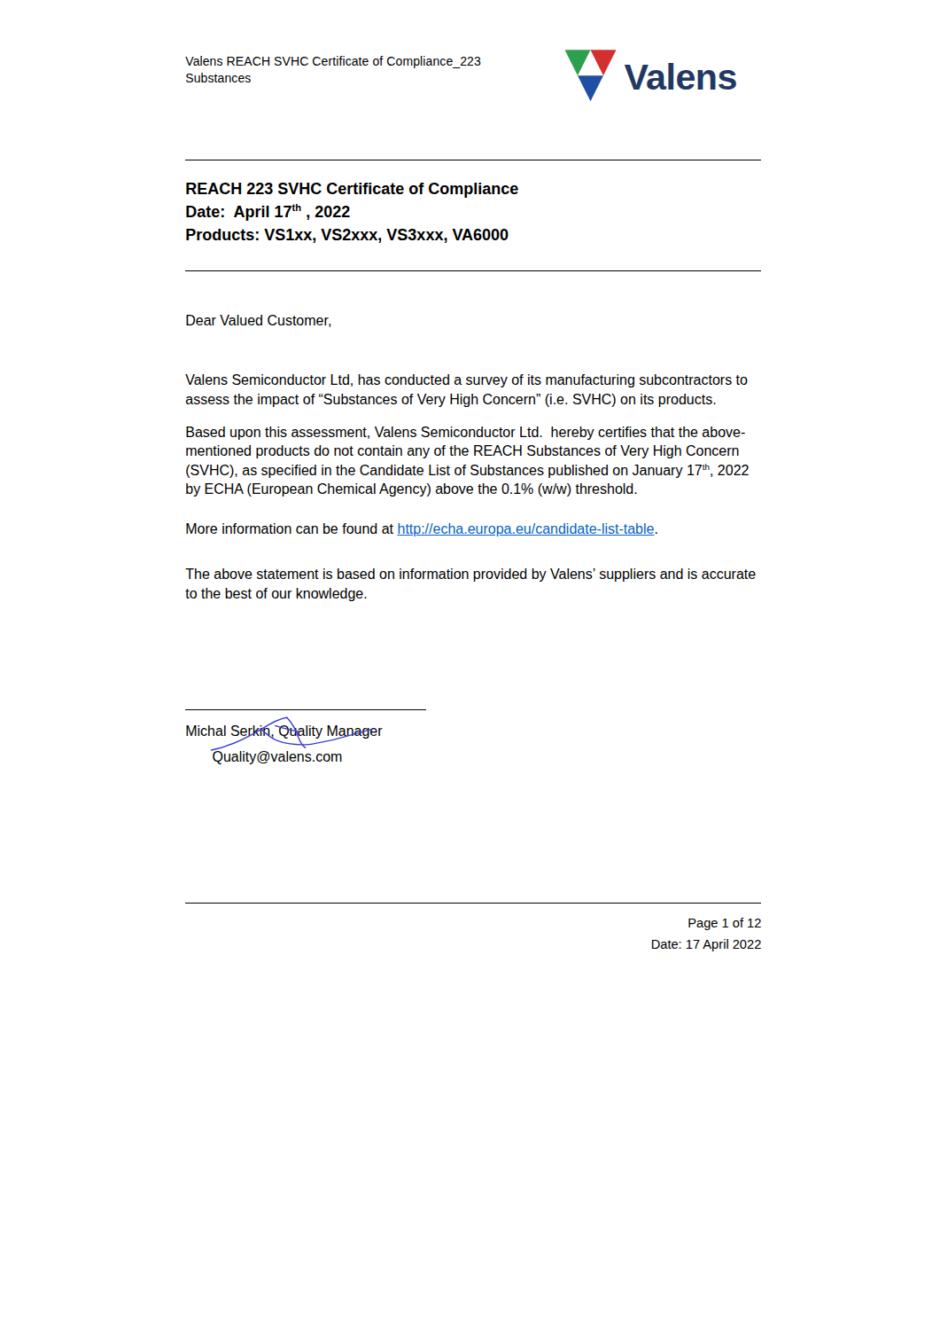Valens REACH SVHC Certificate of Compliance_223 Substances
Valens
REACH 223 SVHC Certificate of Compliance
Date: April 17th , 2022
Products: VS1xx, VS2xxx, VS3xxx, VA6000
Dear Valued Customer,
Valens Semiconductor Ltd, has conducted a survey of its manufacturing subcontractors to assess the impact of “Substances of Very High Concern” (i.e. SVHC) on its products.
Based upon this assessment, Valens Semiconductor Ltd. hereby certifies that the above-mentioned products do not contain any of the REACH Substances of Very High Concern (SVHC), as specified in the Candidate List of Substances published on January 17th, 2022 by ECHA (European Chemical Agency) above the 0.1% (w/w) threshold.
More information can be found at http://echa.europa.eu/candidate-list-table.
The above statement is based on information provided by Valens’ suppliers and is accurate to the best of our knowledge.
Michal Serkin, Quality Manager
Quality@valens.com
Page 1 of 12
Date: 17 April 2022